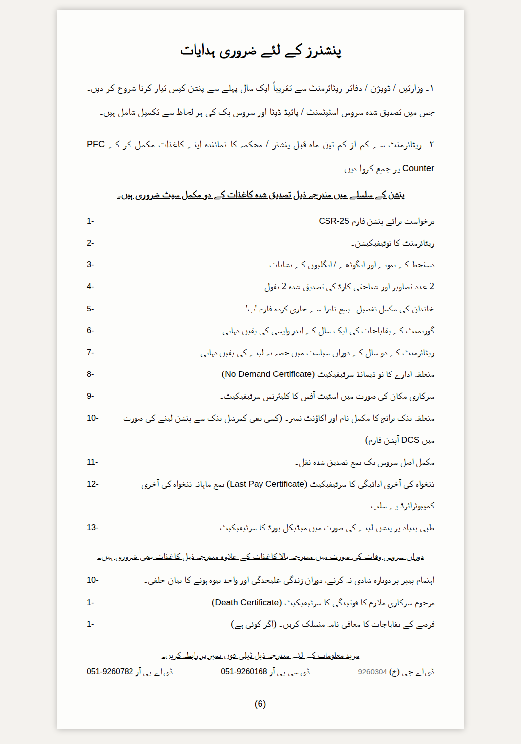پنشنرز کے لئے ضروری ہدایات
۱۔ وزارتیں / ڈویژن / دفاتر ریٹائرمنٹ سے تقریباً ایک سال پہلے سے پنشن کیس تیار کرنا شروع کر دیں۔ جس میں تصدیق شدہ سروس اسٹیٹمنٹ / پائیڈ ڈیٹا اور سروس بک کی ہر لحاظ سے تکمیل شامل ہیں۔
۲۔ ریٹائرمنٹ سے کم از کم تین ماہ قبل پنشنر / محکمہ کا نمائندہ اپنے کاغذات مکمل کر کے PFC Counter پر جمع کروا دیں۔
پنشن کے سلسلے میں مندرجہ ذیل تصدیق شدہ کاغذات کے دو مکمل سیٹ ضروری ہیں۔
درخواست برائے پنشن فارم CSR-251-
ریٹائرمنٹ کا نوٹیفیکیشن۔2-
دستخط کے نمونے اور انگوٹھے / انگلیوں کے نشانات۔3-
2 عدد تصاویر اور شناختی کارڈ کی تصدیق شدہ 2 نقول۔4-
خاندان کی مکمل تفصیل۔ بمع نادرا سے جاری کردہ فارم 'ب'۔5-
گورنمنٹ کے بقایاجات کی ایک سال کے اندر واپسی کی یقین دہانی۔6-
ریٹائرمنٹ کے دو سال کے دوران سیاست میں حصہ نہ لینے کی یقین دہانی۔7-
متعلقہ ادارے کا نو ڈیمانڈ سرٹیفیکیٹ (No Demand Certificate) 8-
سرکاری مکان کی صورت میں اسٹیٹ آفس کا کلیئرنس سرٹیفیکیٹ۔9-
متعلقہ بنک برانچ کا مکمل نام اور اکاؤنٹ نمبر۔ (کسی بھی کمرشل بنک سے پنشن لینے کی صورت میں DCS آپشن فارم) 10-
مکمل اصل سروس بک بمع تصدیق شدہ نقل۔11-
تنخواہ کی آخری ادائیگی کا سرٹیفیکیٹ (Last Pay Certificate) بمع ماہانہ تنخواہ کی آخری کمپیوٹرائزڈ پے سلپ۔12-
طبی بنیاد پر پنشن لینے کی صورت میں میڈیکل بورڈ کا سرٹیفیکیٹ۔13-
دوران سروس وفات کی صورت میں مندرجہ بالا کاغذات کے علاوہ مندرجہ ذیل کاغذات بھی ضروری ہیں۔
اہتمام پیپر پر دوبارہ شادی نہ کرنے، دوران زندگی علیحدگی اور واحد بیوہ ہونے کا بیان حلفی۔10-
مرحوم سرکاری ملازم کا فوتیدگی کا سرٹیفیکیٹ (Death Certificate) 1-
قرضے کے بقایاجات کا معافی نامہ منسلک کریں۔ (اگر کوئی ہے) 1-
مزید معلومات کے لئے مندرجہ ذیل ٹیلی فون نمبر پر رابطہ کریں۔
ڈی اے جی (خ) 9260304 ڈی سی پی آر 051-9260168 ڈی اے پی آر 051-9260782
(6)